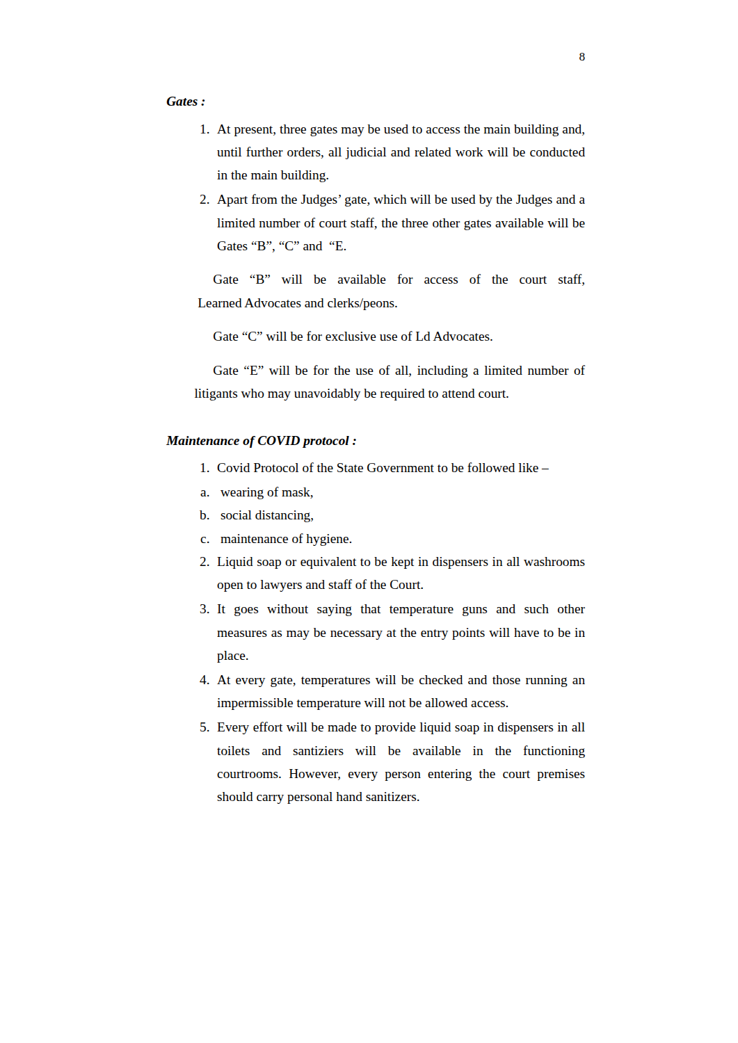8
Gates :
At present, three gates may be used to access the main building and, until further orders, all judicial and related work will be conducted in the main building.
Apart from the Judges’ gate, which will be used by the Judges and a limited number of court staff, the three other gates available will be Gates “B”, “C” and “E.
Gate “B” will be available for access of the court staff, Learned Advocates and clerks/peons.
Gate “C” will be for exclusive use of Ld Advocates.
Gate “E” will be for the use of all, including a limited number of litigants who may unavoidably be required to attend court.
Maintenance of COVID protocol :
Covid Protocol of the State Government to be followed like –
wearing of mask,
social distancing,
maintenance of hygiene.
Liquid soap or equivalent to be kept in dispensers in all washrooms open to lawyers and staff of the Court.
It goes without saying that temperature guns and such other measures as may be necessary at the entry points will have to be in place.
At every gate, temperatures will be checked and those running an impermissible temperature will not be allowed access.
Every effort will be made to provide liquid soap in dispensers in all toilets and santiziers will be available in the functioning courtrooms. However, every person entering the court premises should carry personal hand sanitizers.